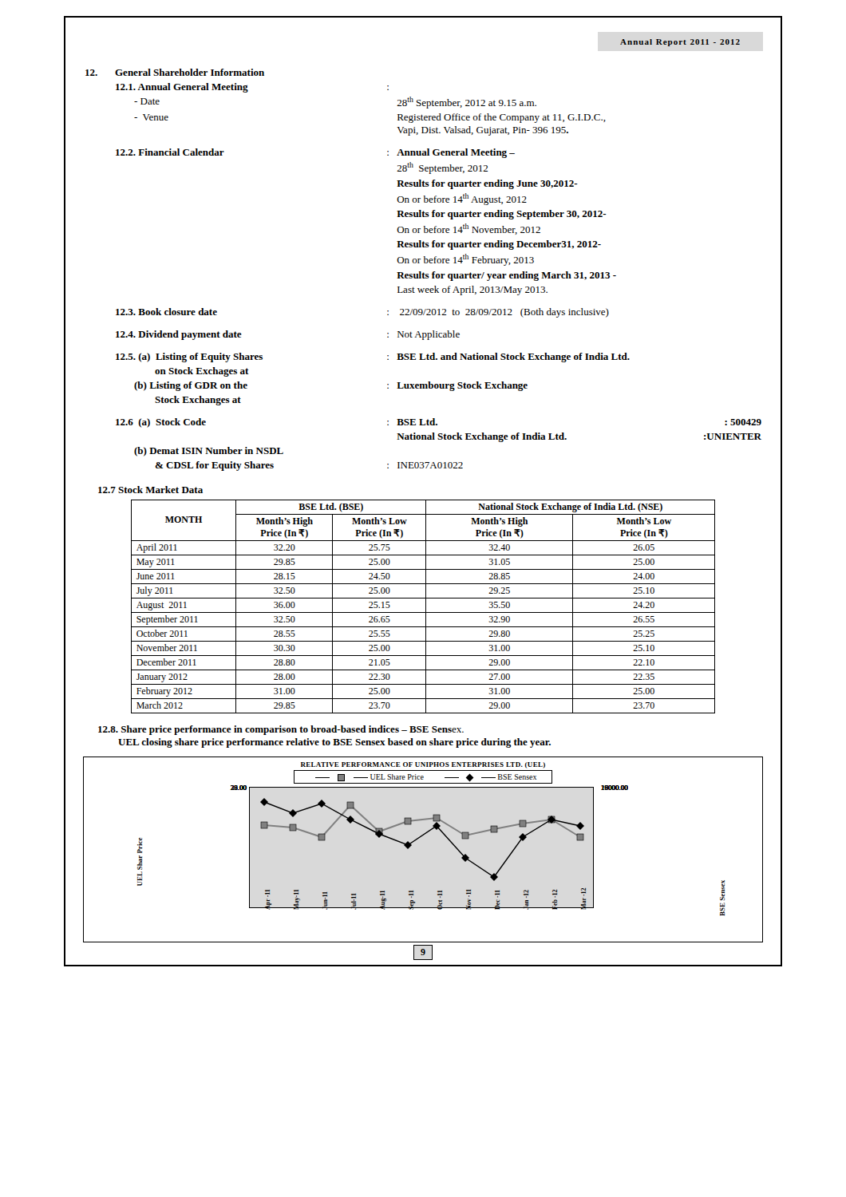Annual Report 2011 - 2012
| 12. | General Shareholder Information |
| | 12.1. Annual General Meeting | : | |
| | - Date | | 28 th September, 2012 at 9.15 a.m. |
| | - Venue | | Registered Office of the Company at 11, G.I.D.C., Vapi, Dist. Valsad, Gujarat, Pin- 396 195 . |
| | 12.2. Financial Calendar | : | Annual General Meeting – |
| | | | 28 th September, 2012 |
| | | | Results for quarter ending June 30,2012- |
| | | | On or before 14 th August, 2012 |
| | | | Results for quarter ending September 30, 2012- |
| | | | On or before 14 th November, 2012 |
| | | | Results for quarter ending December31, 2012- |
| | | | On or before 14 th February, 2013 |
| | | | Results for quarter/ year ending March 31, 2013 - |
| | | | Last week of April, 2013/May 2013. |
| | 12.3. Book closure date | : | 22/09/2012 to 28/09/2012 (Both days inclusive) |
| | 12.4. Dividend payment date | : | Not Applicable |
| | 12.5. (a) Listing of Equity Shares | : | BSE Ltd. and National Stock Exchange of India Ltd. |
| | on Stock Exchages at | | |
| | (b) Listing of GDR on the | : | Luxembourg Stock Exchange |
| | Stock Exchanges at | | |
| | 12.6 (a) Stock Code | : | BSE Ltd. : 500429 |
| | | | National Stock Exchange of India Ltd. :UNIENTER |
| | (b) Demat ISIN Number in NSDL | | |
| | & CDSL for Equity Shares | : | INE037A01022 |
12.7 Stock Market Data
| MONTH | BSE Ltd. (BSE) | National Stock Exchange of India Ltd. (NSE) |
| --- | --- | --- |
| Month’s High Price (In ₹ ) | Month’s Low Price (In ₹ ) | Month’s High Price (In ₹ ) | Month’s Low Price (In ₹ ) |
| April 2011 | 32.20 | 25.75 | 32.40 | 26.05 |
| May 2011 | 29.85 | 25.00 | 31.05 | 25.00 |
| June 2011 | 28.15 | 24.50 | 28.85 | 24.00 |
| July 2011 | 32.50 | 25.00 | 29.25 | 25.10 |
| August 2011 | 36.00 | 25.15 | 35.50 | 24.20 |
| September 2011 | 32.50 | 26.65 | 32.90 | 26.55 |
| October 2011 | 28.55 | 25.55 | 29.80 | 25.25 |
| November 2011 | 30.30 | 25.00 | 31.00 | 25.10 |
| December 2011 | 28.80 | 21.05 | 29.00 | 22.10 |
| January 2012 | 28.00 | 22.30 | 27.00 | 22.35 |
| February 2012 | 31.00 | 25.00 | 31.00 | 25.00 |
| March 2012 | 29.85 | 23.70 | 29.00 | 23.70 |
12.8. Share price performance in comparison to broad-based indices – BSE Sensex.
UEL closing share price performance relative to BSE Sensex based on share price during the year.
RELATIVE PERFORMANCE OF UNIPHOS ENTERPRISES LTD. (UEL)
UEL Share Price BSE Sensex
UEL Shar Price
BSE Sensex
35.00
32.00
29.00
26.00
23.00
20.00
20000.00
19000.00
18000.00
17000.00
16000.00
15000.00
Apr -11 May-11 Jun-11 Jul-11 Aug-11 Sep -11 Oct -11 Nov -11 Dec -11 Jan -12 Feb -12 Mar -12
9